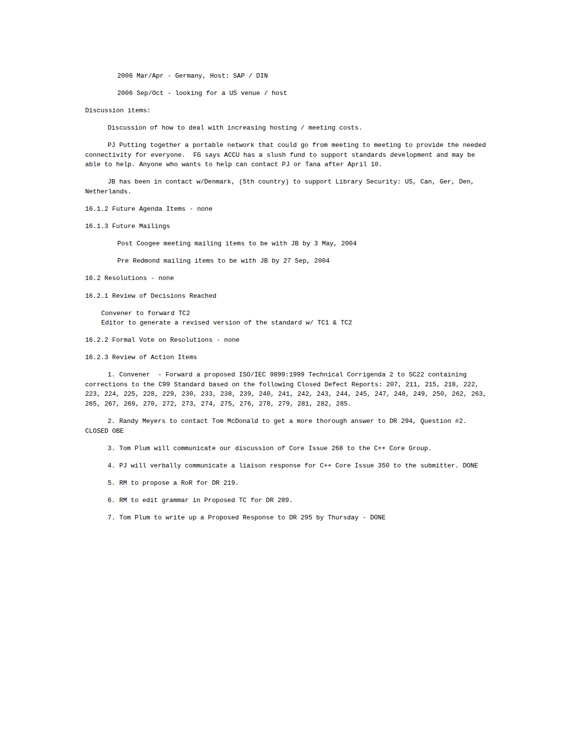2006 Mar/Apr - Germany, Host: SAP / DIN
2006 Sep/Oct - looking for a US venue / host
Discussion items:
Discussion of how to deal with increasing hosting / meeting costs.
PJ Putting together a portable network that could go from meeting to meeting to provide the needed connectivity for everyone. FG says ACCU has a slush fund to support standards development and may be able to help. Anyone who wants to help can contact PJ or Tana after April 10.
JB has been in contact w/Denmark, (5th country) to support Library Security: US, Can, Ger, Den, Netherlands.
16.1.2 Future Agenda Items - none
16.1.3 Future Mailings
Post Coogee meeting mailing items to be with JB by 3 May, 2004
Pre Redmond mailing items to be with JB by 27 Sep, 2004
16.2 Resolutions - none
16.2.1 Review of Decisions Reached
Convener to forward TC2
Editor to generate a revised version of the standard w/ TC1 & TC2
16.2.2 Formal Vote on Resolutions - none
16.2.3 Review of Action Items
1. Convener - Forward a proposed ISO/IEC 9899:1999 Technical Corrigenda 2 to SC22 containing corrections to the C99 Standard based on the following Closed Defect Reports: 207, 211, 215, 218, 222, 223, 224, 225, 228, 229, 230, 233, 238, 239, 240, 241, 242, 243, 244, 245, 247, 248, 249, 250, 262, 263, 265, 267, 269, 270, 272, 273, 274, 275, 276, 278, 279, 281, 282, 285.
2. Randy Meyers to contact Tom McDonald to get a more thorough answer to DR 294, Question #2. CLOSED OBE
3. Tom Plum will communicate our discussion of Core Issue 268 to the C++ Core Group.
4. PJ will verbally communicate a liaison response for C++ Core Issue 350 to the submitter. DONE
5. RM to propose a RoR for DR 219.
6. RM to edit grammar in Proposed TC for DR 289.
7. Tom Plum to write up a Proposed Response to DR 295 by Thursday - DONE